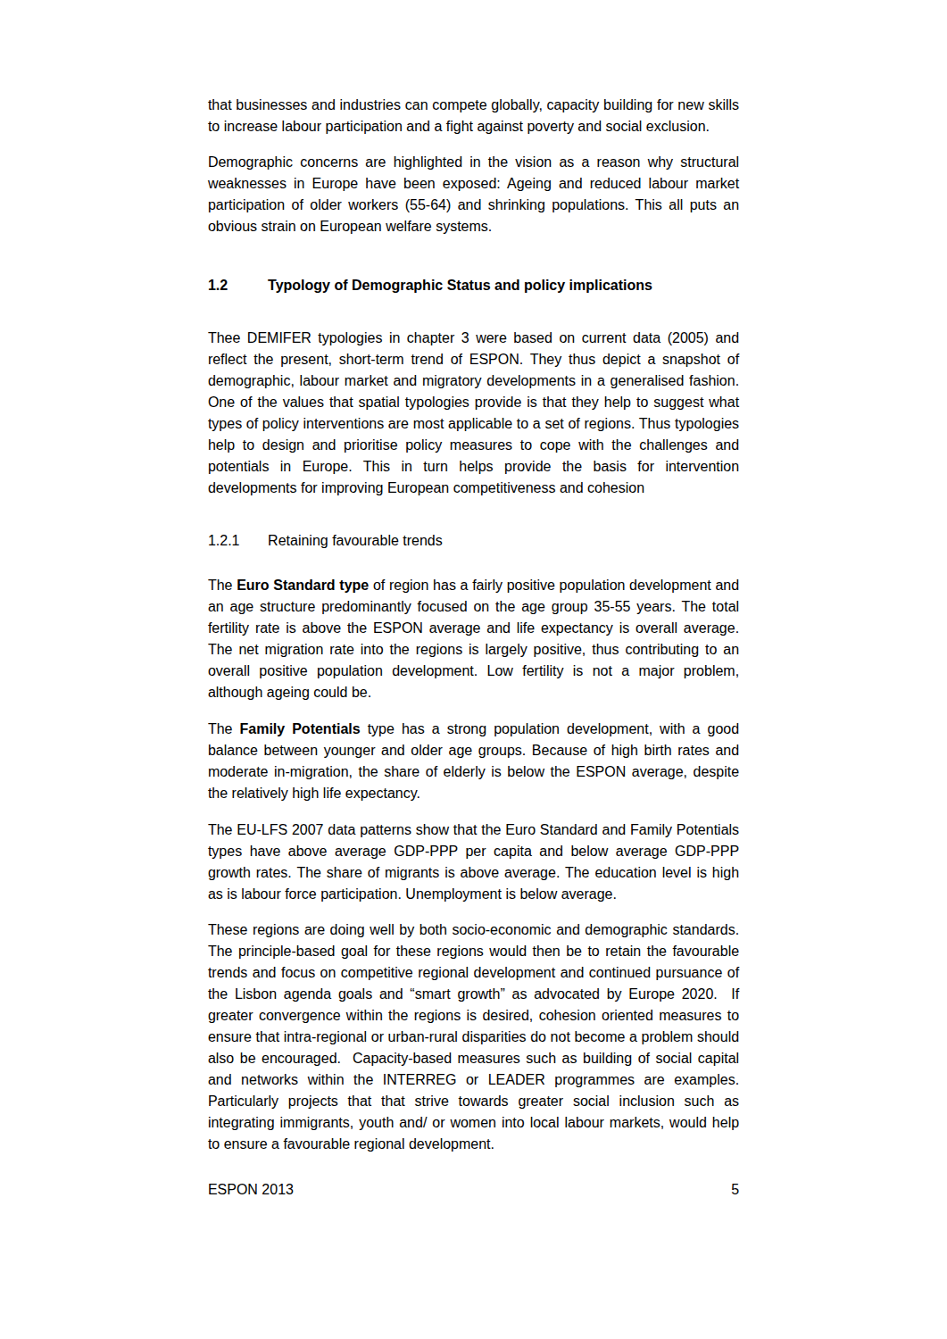that businesses and industries can compete globally, capacity building for new skills to increase labour participation and a fight against poverty and social exclusion.
Demographic concerns are highlighted in the vision as a reason why structural weaknesses in Europe have been exposed: Ageing and reduced labour market participation of older workers (55-64) and shrinking populations. This all puts an obvious strain on European welfare systems.
1.2 Typology of Demographic Status and policy implications
Thee DEMIFER typologies in chapter 3 were based on current data (2005) and reflect the present, short-term trend of ESPON. They thus depict a snapshot of demographic, labour market and migratory developments in a generalised fashion. One of the values that spatial typologies provide is that they help to suggest what types of policy interventions are most applicable to a set of regions. Thus typologies help to design and prioritise policy measures to cope with the challenges and potentials in Europe. This in turn helps provide the basis for intervention developments for improving European competitiveness and cohesion
1.2.1 Retaining favourable trends
The Euro Standard type of region has a fairly positive population development and an age structure predominantly focused on the age group 35-55 years. The total fertility rate is above the ESPON average and life expectancy is overall average. The net migration rate into the regions is largely positive, thus contributing to an overall positive population development. Low fertility is not a major problem, although ageing could be.
The Family Potentials type has a strong population development, with a good balance between younger and older age groups. Because of high birth rates and moderate in-migration, the share of elderly is below the ESPON average, despite the relatively high life expectancy.
The EU-LFS 2007 data patterns show that the Euro Standard and Family Potentials types have above average GDP-PPP per capita and below average GDP-PPP growth rates. The share of migrants is above average. The education level is high as is labour force participation. Unemployment is below average.
These regions are doing well by both socio-economic and demographic standards. The principle-based goal for these regions would then be to retain the favourable trends and focus on competitive regional development and continued pursuance of the Lisbon agenda goals and “smart growth” as advocated by Europe 2020. If greater convergence within the regions is desired, cohesion oriented measures to ensure that intra-regional or urban-rural disparities do not become a problem should also be encouraged. Capacity-based measures such as building of social capital and networks within the INTERREG or LEADER programmes are examples. Particularly projects that that strive towards greater social inclusion such as integrating immigrants, youth and/ or women into local labour markets, would help to ensure a favourable regional development.
ESPON 2013 5